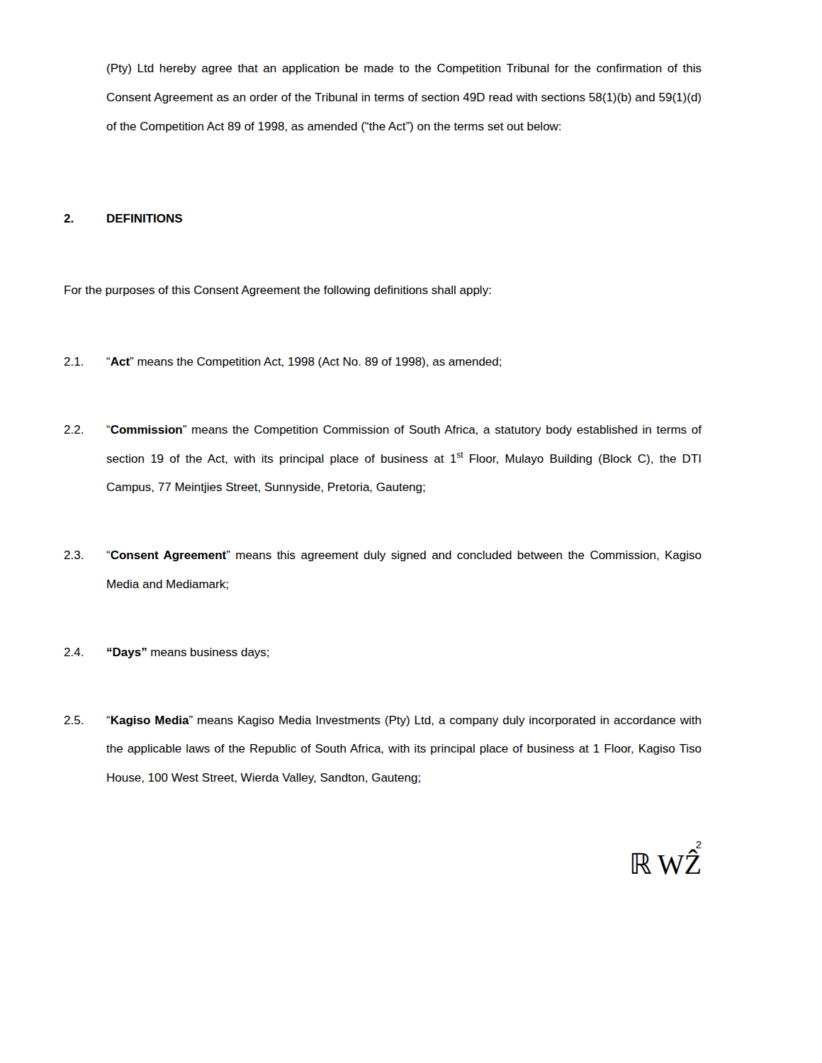(Pty) Ltd hereby agree that an application be made to the Competition Tribunal for the confirmation of this Consent Agreement as an order of the Tribunal in terms of section 49D read with sections 58(1)(b) and 59(1)(d) of the Competition Act 89 of 1998, as amended (“the Act”) on the terms set out below:
2. DEFINITIONS
For the purposes of this Consent Agreement the following definitions shall apply:
2.1. “Act” means the Competition Act, 1998 (Act No. 89 of 1998), as amended;
2.2. “Commission” means the Competition Commission of South Africa, a statutory body established in terms of section 19 of the Act, with its principal place of business at 1st Floor, Mulayo Building (Block C), the DTI Campus, 77 Meintjies Street, Sunnyside, Pretoria, Gauteng;
2.3. “Consent Agreement” means this agreement duly signed and concluded between the Commission, Kagiso Media and Mediamark;
2.4. “Days” means business days;
2.5. “Kagiso Media” means Kagiso Media Investments (Pty) Ltd, a company duly incorporated in accordance with the applicable laws of the Republic of South Africa, with its principal place of business at 1 Floor, Kagiso Tiso House, 100 West Street, Wierda Valley, Sandton, Gauteng;
2
ℝ WẐ